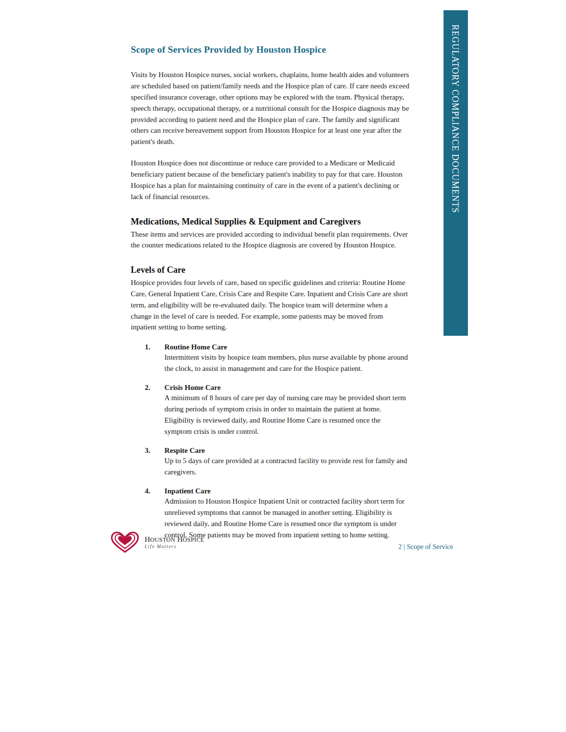REGULATORY COMPLIANCE DOCUMENTS
Scope of Services Provided by Houston Hospice
Visits by Houston Hospice nurses, social workers, chaplains, home health aides and volunteers are scheduled based on patient/family needs and the Hospice plan of care. If care needs exceed specified insurance coverage, other options may be explored with the team. Physical therapy, speech therapy, occupational therapy, or a nutritional consult for the Hospice diagnosis may be provided according to patient need and the Hospice plan of care. The family and significant others can receive bereavement support from Houston Hospice for at least one year after the patient's death.
Houston Hospice does not discontinue or reduce care provided to a Medicare or Medicaid beneficiary patient because of the beneficiary patient's inability to pay for that care. Houston Hospice has a plan for maintaining continuity of care in the event of a patient's declining or lack of financial resources.
Medications, Medical Supplies & Equipment and Caregivers
These items and services are provided according to individual benefit plan requirements. Over the counter medications related to the Hospice diagnosis are covered by Houston Hospice.
Levels of Care
Hospice provides four levels of care, based on specific guidelines and criteria: Routine Home Care, General Inpatient Care, Crisis Care and Respite Care. Inpatient and Crisis Care are short term, and eligibility will be re-evaluated daily. The hospice team will determine when a change in the level of care is needed. For example, some patients may be moved from inpatient setting to home setting.
Routine Home Care Intermittent visits by hospice team members, plus nurse available by phone around the clock, to assist in management and care for the Hospice patient.
Crisis Home Care A minimum of 8 hours of care per day of nursing care may be provided short term during periods of symptom crisis in order to maintain the patient at home. Eligibility is reviewed daily, and Routine Home Care is resumed once the symptom crisis is under control.
Respite Care Up to 5 days of care provided at a contracted facility to provide rest for family and caregivers.
Inpatient Care Admission to Houston Hospice Inpatient Unit or contracted facility short term for unrelieved symptoms that cannot be managed in another setting. Eligibility is reviewed daily, and Routine Home Care is resumed once the symptom is under control. Some patients may be moved from inpatient setting to home setting.
HOUSTON HOSPICE
Life Matters
2|Scope of Service